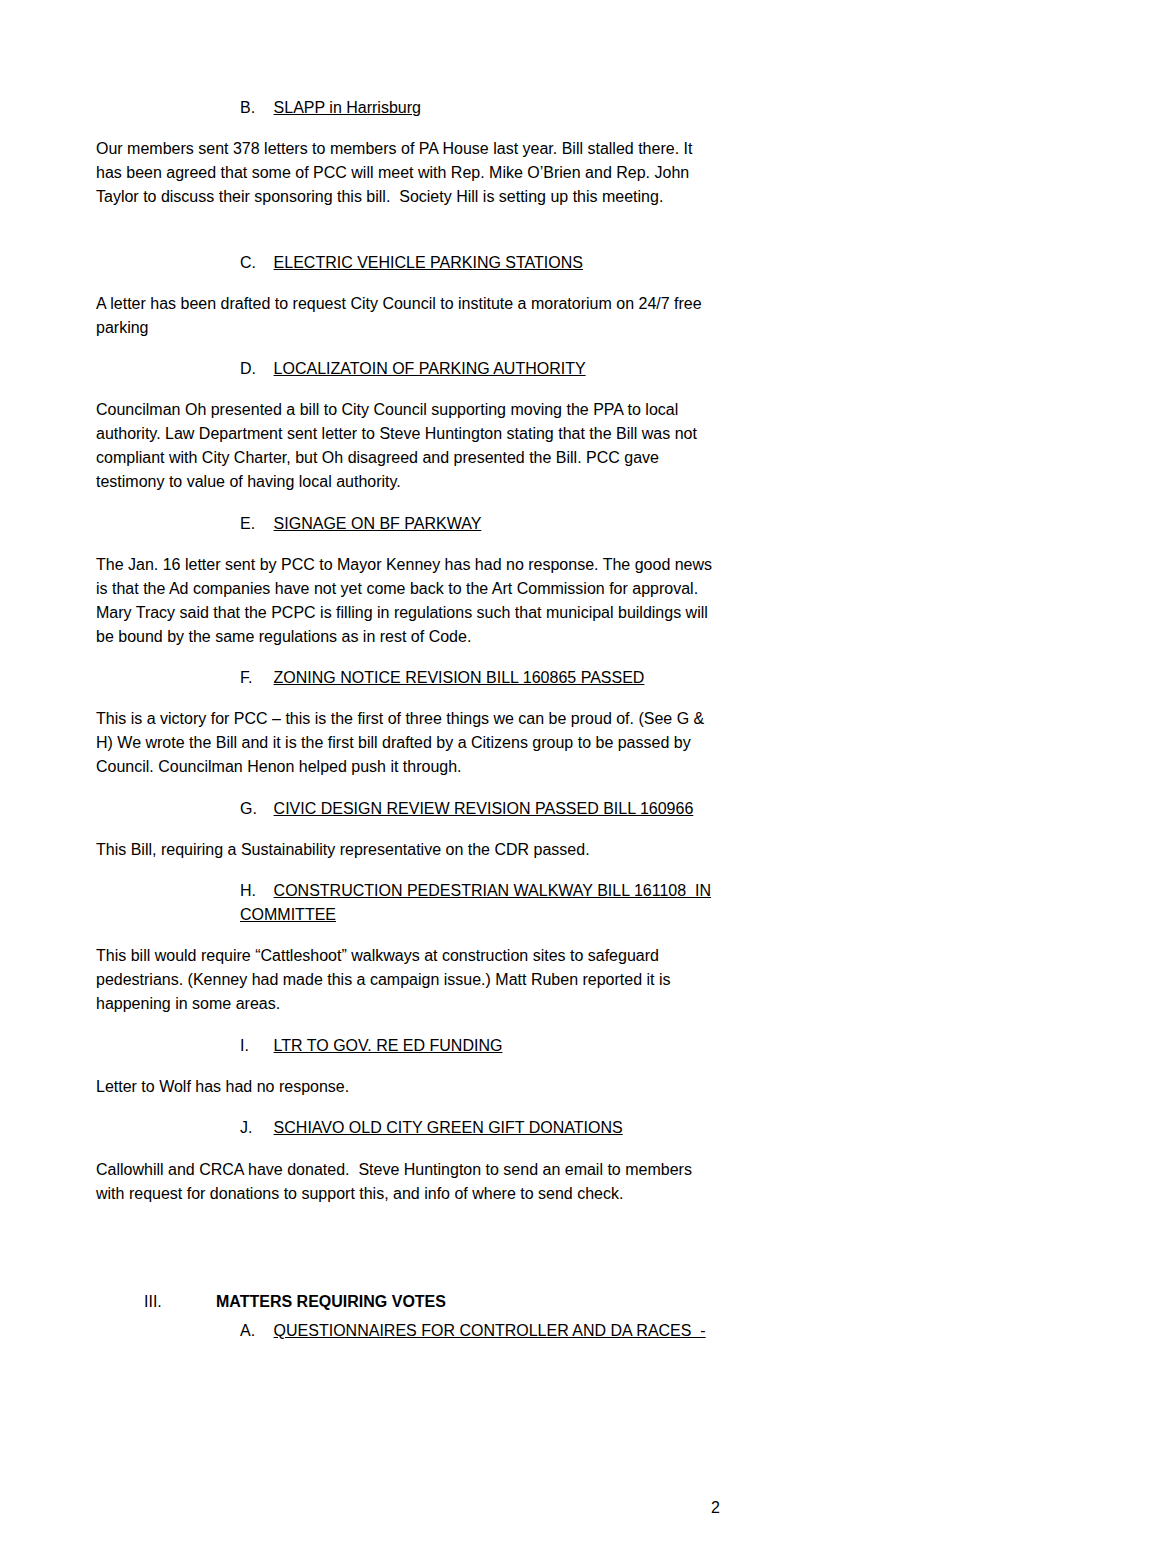B. SLAPP in Harrisburg
Our members sent 378 letters to members of PA House last year. Bill stalled there. It has been agreed that some of PCC will meet with Rep. Mike O’Brien and Rep. John Taylor to discuss their sponsoring this bill. Society Hill is setting up this meeting.
C. ELECTRIC VEHICLE PARKING STATIONS
A letter has been drafted to request City Council to institute a moratorium on 24/7 free parking
D. LOCALIZATOIN OF PARKING AUTHORITY
Councilman Oh presented a bill to City Council supporting moving the PPA to local authority. Law Department sent letter to Steve Huntington stating that the Bill was not compliant with City Charter, but Oh disagreed and presented the Bill. PCC gave testimony to value of having local authority.
E. SIGNAGE ON BF PARKWAY
The Jan. 16 letter sent by PCC to Mayor Kenney has had no response. The good news is that the Ad companies have not yet come back to the Art Commission for approval. Mary Tracy said that the PCPC is filling in regulations such that municipal buildings will be bound by the same regulations as in rest of Code.
F. ZONING NOTICE REVISION BILL 160865 PASSED
This is a victory for PCC – this is the first of three things we can be proud of. (See G & H) We wrote the Bill and it is the first bill drafted by a Citizens group to be passed by Council. Councilman Henon helped push it through.
G. CIVIC DESIGN REVIEW REVISION PASSED BILL 160966
This Bill, requiring a Sustainability representative on the CDR passed.
H. CONSTRUCTION PEDESTRIAN WALKWAY BILL 161108 IN COMMITTEE
This bill would require “Cattleshoot” walkways at construction sites to safeguard pedestrians. (Kenney had made this a campaign issue.) Matt Ruben reported it is happening in some areas.
I. LTR TO GOV. RE ED FUNDING
Letter to Wolf has had no response.
J. SCHIAVO OLD CITY GREEN GIFT DONATIONS
Callowhill and CRCA have donated. Steve Huntington to send an email to members with request for donations to support this, and info of where to send check.
III. MATTERS REQUIRING VOTES
A. QUESTIONNAIRES FOR CONTROLLER AND DA RACES -
2